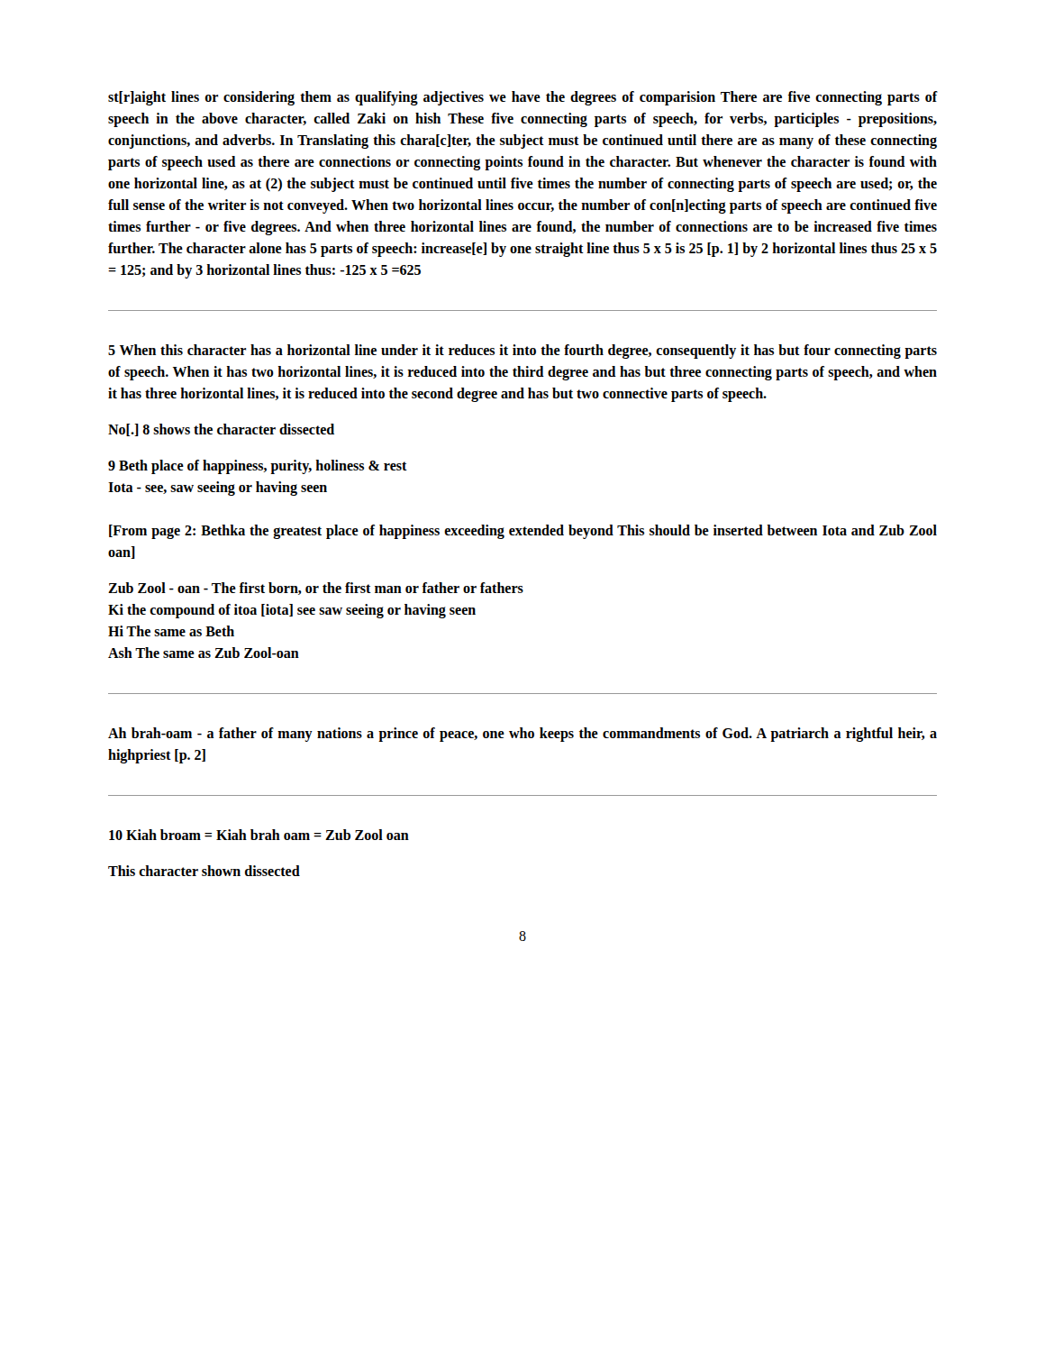st[r]aight lines or considering them as qualifying adjectives we have the degrees of comparision There are five connecting parts of speech in the above character, called Zaki on hish These five connecting parts of speech, for verbs, participles - prepositions, conjunctions, and adverbs. In Translating this chara[c]ter, the subject must be continued until there are as many of these connecting parts of speech used as there are connections or connecting points found in the character. But whenever the character is found with one horizontal line, as at (2) the subject must be continued until five times the number of connecting parts of speech are used; or, the full sense of the writer is not conveyed. When two horizontal lines occur, the number of con[n]ecting parts of speech are continued five times further - or five degrees. And when three horizontal lines are found, the number of connections are to be increased five times further. The character alone has 5 parts of speech: increase[e] by one straight line thus 5 x 5 is 25 [p. 1] by 2 horizontal lines thus 25 x 5 = 125; and by 3 horizontal lines thus: -125 x 5 =625
5 When this character has a horizontal line under it it reduces it into the fourth degree, consequently it has but four connecting parts of speech. When it has two horizontal lines, it is reduced into the third degree and has but three connecting parts of speech, and when it has three horizontal lines, it is reduced into the second degree and has but two connective parts of speech.
No[.] 8 shows the character dissected
9 Beth place of happiness, purity, holiness & rest
Iota - see, saw seeing or having seen
[From page 2: Bethka the greatest place of happiness exceeding extended beyond This should be inserted between Iota and Zub Zool oan]
Zub Zool - oan - The first born, or the first man or father or fathers
Ki the compound of itoa [iota] see saw seeing or having seen
Hi The same as Beth
Ash The same as Zub Zool-oan
Ah brah-oam - a father of many nations a prince of peace, one who keeps the commandments of God. A patriarch a rightful heir, a highpriest [p. 2]
10 Kiah broam = Kiah brah oam = Zub Zool oan
This character shown dissected
8